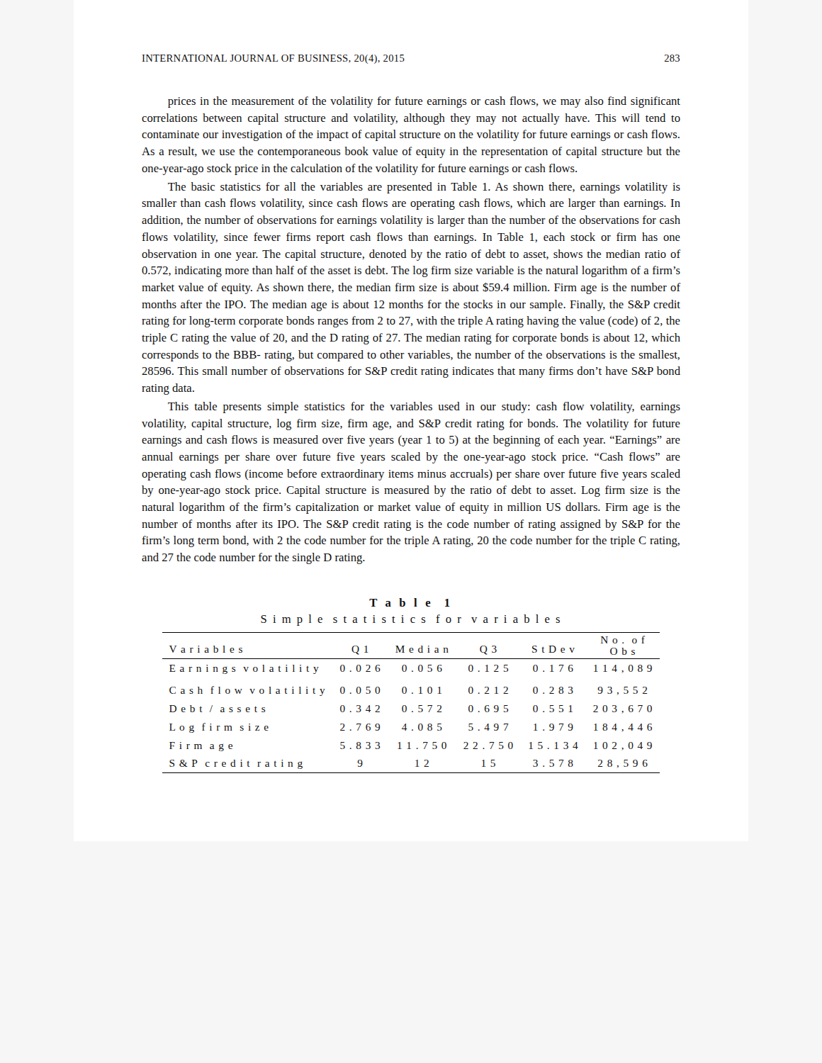International Journal of Business, 20(4), 2015 283
prices in the measurement of the volatility for future earnings or cash flows, we may also find significant correlations between capital structure and volatility, although they may not actually have. This will tend to contaminate our investigation of the impact of capital structure on the volatility for future earnings or cash flows. As a result, we use the contemporaneous book value of equity in the representation of capital structure but the one-year-ago stock price in the calculation of the volatility for future earnings or cash flows.
The basic statistics for all the variables are presented in Table 1. As shown there, earnings volatility is smaller than cash flows volatility, since cash flows are operating cash flows, which are larger than earnings. In addition, the number of observations for earnings volatility is larger than the number of the observations for cash flows volatility, since fewer firms report cash flows than earnings. In Table 1, each stock or firm has one observation in one year. The capital structure, denoted by the ratio of debt to asset, shows the median ratio of 0.572, indicating more than half of the asset is debt. The log firm size variable is the natural logarithm of a firm’s market value of equity. As shown there, the median firm size is about $59.4 million. Firm age is the number of months after the IPO. The median age is about 12 months for the stocks in our sample. Finally, the S&P credit rating for long-term corporate bonds ranges from 2 to 27, with the triple A rating having the value (code) of 2, the triple C rating the value of 20, and the D rating of 27. The median rating for corporate bonds is about 12, which corresponds to the BBB- rating, but compared to other variables, the number of the observations is the smallest, 28596. This small number of observations for S&P credit rating indicates that many firms don’t have S&P bond rating data.
This table presents simple statistics for the variables used in our study: cash flow volatility, earnings volatility, capital structure, log firm size, firm age, and S&P credit rating for bonds. The volatility for future earnings and cash flows is measured over five years (year 1 to 5) at the beginning of each year. “Earnings” are annual earnings per share over future five years scaled by the one-year-ago stock price. “Cash flows” are operating cash flows (income before extraordinary items minus accruals) per share over future five years scaled by one-year-ago stock price. Capital structure is measured by the ratio of debt to asset. Log firm size is the natural logarithm of the firm’s capitalization or market value of equity in million US dollars. Firm age is the number of months after its IPO. The S&P credit rating is the code number of rating assigned by S&P for the firm’s long term bond, with 2 the code number for the triple A rating, 20 the code number for the triple C rating, and 27 the code number for the single D rating.
T a b l e 1 S i m p l e s t a t i s t i c s f o r v a r i a b l e s
| V a r i a b l e s | Q 1 | M e d i a n | Q 3 | S t D e v | N o . o f O b s |
| --- | --- | --- | --- | --- | --- |
| E a r n i n g s v o l a t i l i t y | 0 . 0 2 6 | 0 . 0 5 6 | 0 . 1 2 5 | 0 . 1 7 6 | 1 1 4 , 0 8 9 |
| C a s h f l o w v o l a t i l i t y | 0 . 0 5 0 | 0 . 1 0 1 | 0 . 2 1 2 | 0 . 2 8 3 | 9 3 , 5 5 2 |
| D e b t / a s s e t s | 0 . 3 4 2 | 0 . 5 7 2 | 0 . 6 9 5 | 0 . 5 5 1 | 2 0 3 , 6 7 0 |
| L o g f i r m s i z e | 2 . 7 6 9 | 4 . 0 8 5 | 5 . 4 9 7 | 1 . 9 7 9 | 1 8 4 , 4 4 6 |
| F i r m a g e | 5 . 8 3 3 | 1 1 . 7 5 0 | 2 2 . 7 5 0 | 1 5 . 1 3 4 | 1 0 2 , 0 4 9 |
| S & P c r e d i t r a t i n g | 9 | 1 2 | 1 5 | 3 . 5 7 8 | 2 8 , 5 9 6 |